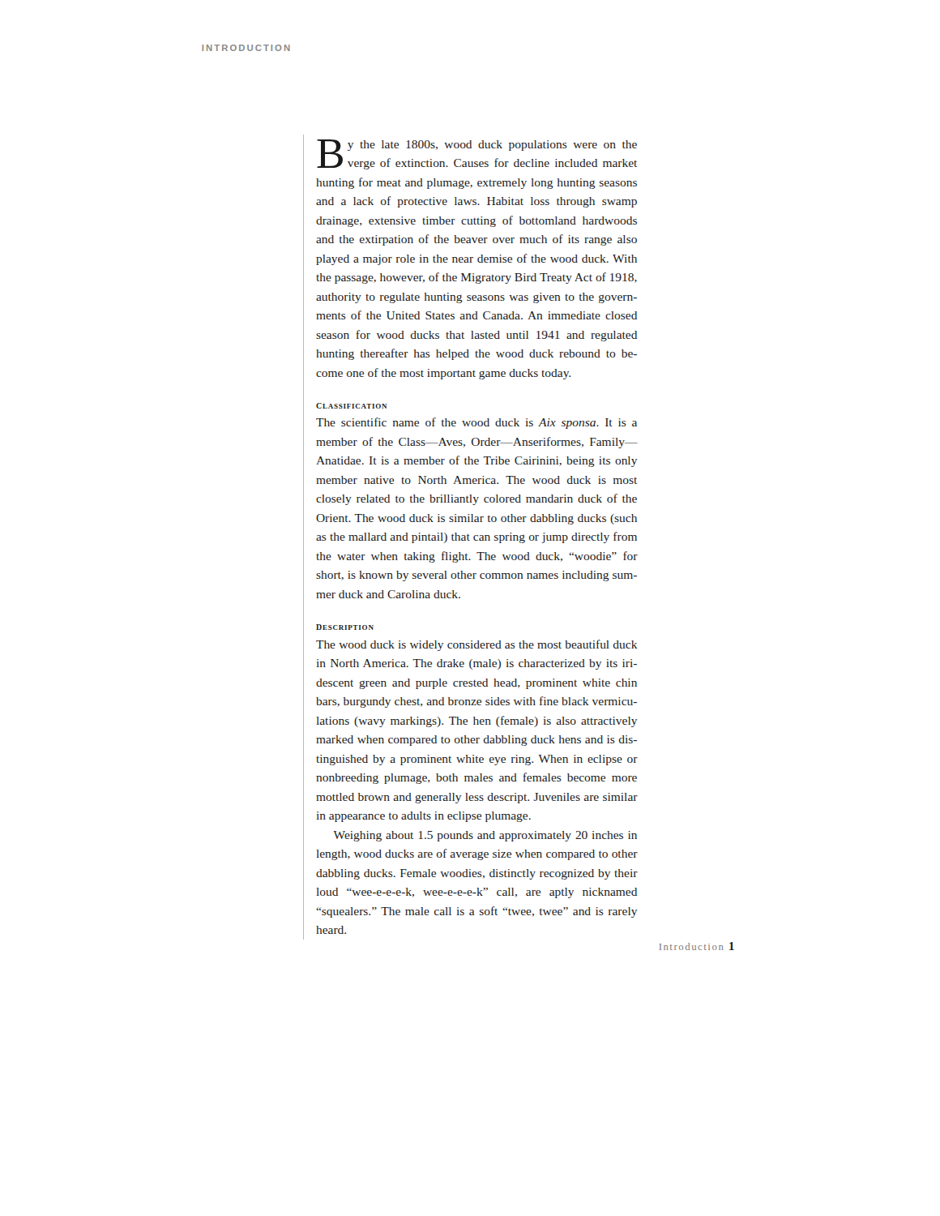Introduction
By the late 1800s, wood duck populations were on the verge of extinction. Causes for decline included market hunting for meat and plumage, extremely long hunting seasons and a lack of protective laws. Habitat loss through swamp drainage, extensive timber cutting of bottomland hardwoods and the extirpation of the beaver over much of its range also played a major role in the near demise of the wood duck. With the passage, however, of the Migratory Bird Treaty Act of 1918, authority to regulate hunting seasons was given to the governments of the United States and Canada. An immediate closed season for wood ducks that lasted until 1941 and regulated hunting thereafter has helped the wood duck rebound to become one of the most important game ducks today.
Classification
The scientific name of the wood duck is Aix sponsa. It is a member of the Class—Aves, Order—Anseriformes, Family—Anatidae. It is a member of the Tribe Cairinini, being its only member native to North America. The wood duck is most closely related to the brilliantly colored mandarin duck of the Orient. The wood duck is similar to other dabbling ducks (such as the mallard and pintail) that can spring or jump directly from the water when taking flight. The wood duck, “woodie” for short, is known by several other common names including summer duck and Carolina duck.
Description
The wood duck is widely considered as the most beautiful duck in North America. The drake (male) is characterized by its iridescent green and purple crested head, prominent white chin bars, burgundy chest, and bronze sides with fine black vermiculations (wavy markings). The hen (female) is also attractively marked when compared to other dabbling duck hens and is distinguished by a prominent white eye ring. When in eclipse or nonbreeding plumage, both males and females become more mottled brown and generally less descript. Juveniles are similar in appearance to adults in eclipse plumage.
Weighing about 1.5 pounds and approximately 20 inches in length, wood ducks are of average size when compared to other dabbling ducks. Female woodies, distinctly recognized by their loud “wee-e-e-e-k, wee-e-e-e-k” call, are aptly nicknamed “squealers.” The male call is a soft “twee, twee” and is rarely heard.
Introduction 1